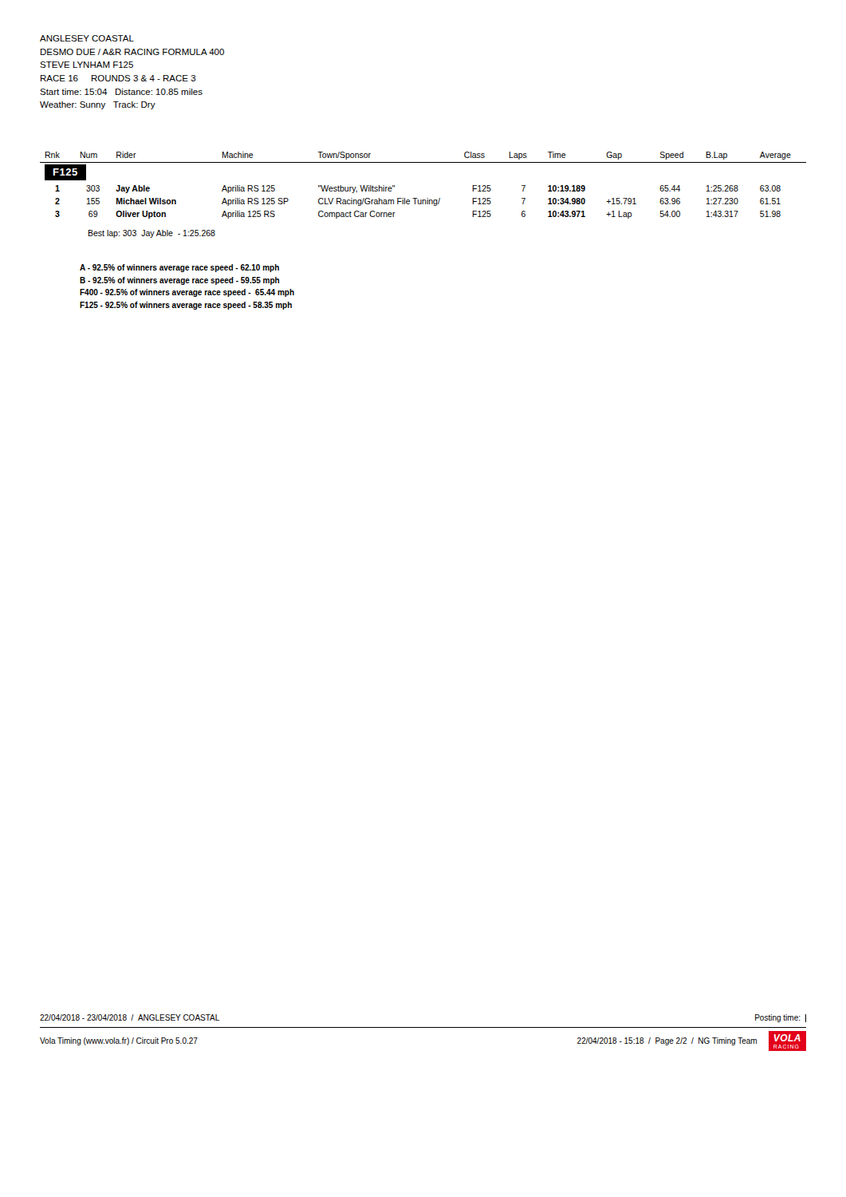ANGLESEY COASTAL
DESMO DUE / A&R RACING FORMULA 400
STEVE LYNHAM F125
RACE 16 ROUNDS 3 & 4 - RACE 3
Start time: 15:04 Distance: 10.85 miles
Weather: Sunny Track: Dry
| Rnk | Num | Rider | Machine | Town/Sponsor | Class | Laps | Time | Gap | Speed | B.Lap | Average |
| --- | --- | --- | --- | --- | --- | --- | --- | --- | --- | --- | --- |
| F125 |
| 1 | 303 | Jay Able | Aprilia RS 125 | "Westbury, Wiltshire" | F125 | 7 | 10:19.189 | | 65.44 | 1:25.268 | 63.08 |
| 2 | 155 | Michael Wilson | Aprilia RS 125 SP | CLV Racing/Graham File Tuning/ | F125 | 7 | 10:34.980 | +15.791 | 63.96 | 1:27.230 | 61.51 |
| 3 | 69 | Oliver Upton | Aprilia 125 RS | Compact Car Corner | F125 | 6 | 10:43.971 | +1 Lap | 54.00 | 1:43.317 | 51.98 |
Best lap: 303 Jay Able - 1:25.268
A - 92.5% of winners average race speed - 62.10 mph
B - 92.5% of winners average race speed - 59.55 mph
F400 - 92.5% of winners average race speed - 65.44 mph
F125 - 92.5% of winners average race speed - 58.35 mph
22/04/2018 - 23/04/2018 / ANGLESEY COASTAL
Posting time:
Vola Timing (www.vola.fr) / Circuit Pro 5.0.27
22/04/2018 - 15:18 / Page 2/2 / NG Timing Team VOLARACING